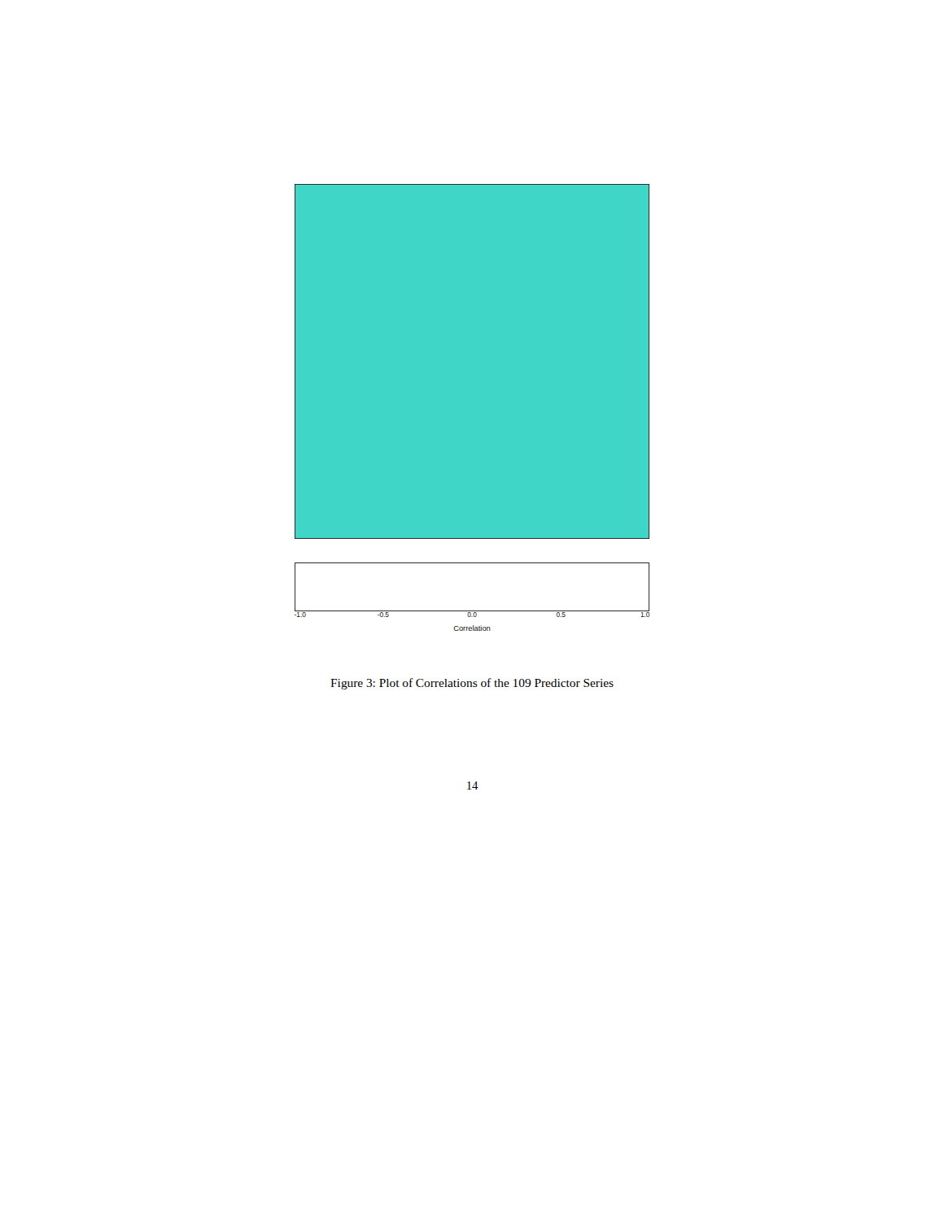-1.0 -0.5 0.0 0.5 1.0
Correlation
Figure 3: Plot of Correlations of the 109 Predictor Series
14